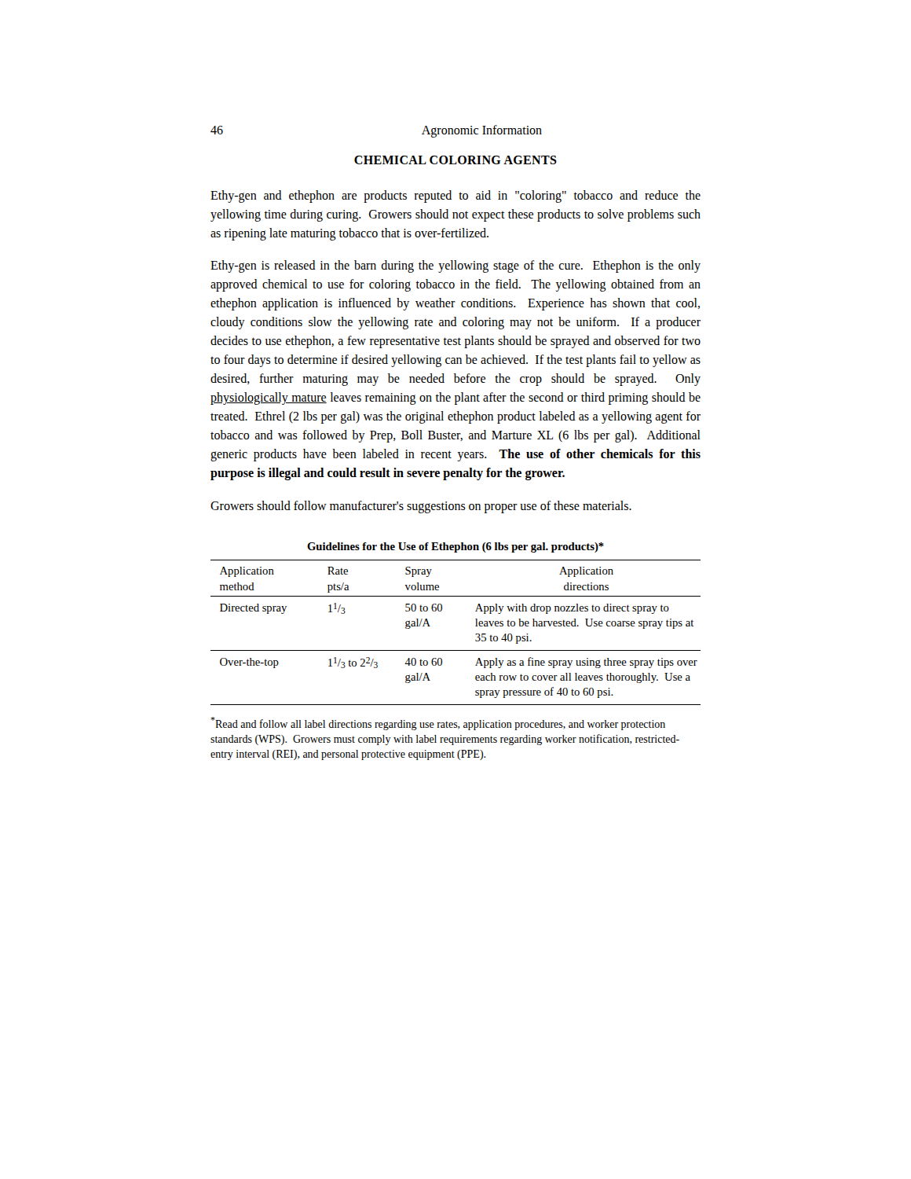46
Agronomic Information
CHEMICAL COLORING AGENTS
Ethy-gen and ethephon are products reputed to aid in "coloring" tobacco and reduce the yellowing time during curing. Growers should not expect these products to solve problems such as ripening late maturing tobacco that is over-fertilized.
Ethy-gen is released in the barn during the yellowing stage of the cure. Ethephon is the only approved chemical to use for coloring tobacco in the field. The yellowing obtained from an ethephon application is influenced by weather conditions. Experience has shown that cool, cloudy conditions slow the yellowing rate and coloring may not be uniform. If a producer decides to use ethephon, a few representative test plants should be sprayed and observed for two to four days to determine if desired yellowing can be achieved. If the test plants fail to yellow as desired, further maturing may be needed before the crop should be sprayed. Only physiologically mature leaves remaining on the plant after the second or third priming should be treated. Ethrel (2 lbs per gal) was the original ethephon product labeled as a yellowing agent for tobacco and was followed by Prep, Boll Buster, and Marture XL (6 lbs per gal). Additional generic products have been labeled in recent years. The use of other chemicals for this purpose is illegal and could result in severe penalty for the grower.
Growers should follow manufacturer's suggestions on proper use of these materials.
Guidelines for the Use of Ethephon (6 lbs per gal. products)*
| Application | Rate | Spray | Application |
| --- | --- | --- | --- |
| method | pts/a | volume | directions |
| Directed spray | 1 1 / 3 | 50 to 60 gal/A | Apply with drop nozzles to direct spray to leaves to be harvested. Use coarse spray tips at 35 to 40 psi. |
| Over-the-top | 1 1 / 3 to 2 2 / 3 | 40 to 60 gal/A | Apply as a fine spray using three spray tips over each row to cover all leaves thoroughly. Use a spray pressure of 40 to 60 psi. |
*Read and follow all label directions regarding use rates, application procedures, and worker protection standards (WPS). Growers must comply with label requirements regarding worker notification, restricted-entry interval (REI), and personal protective equipment (PPE).